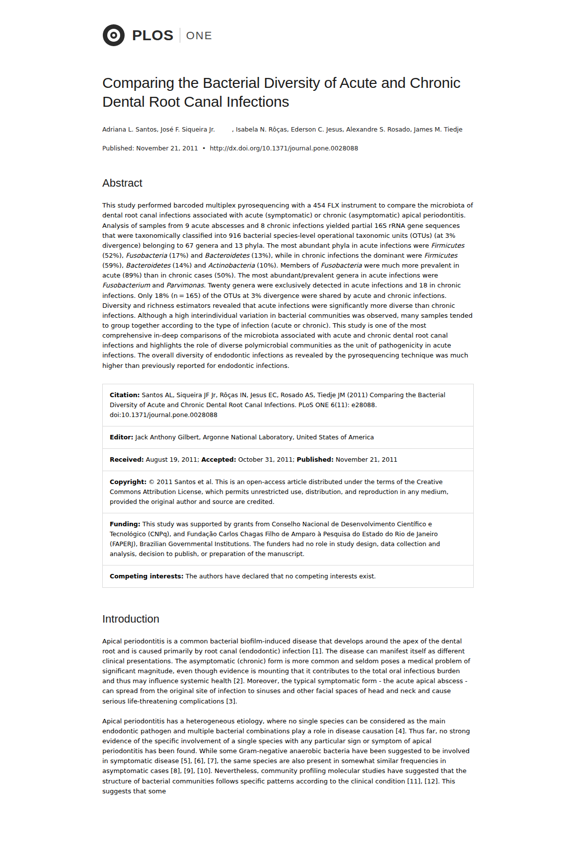PLOS ONE
Comparing the Bacterial Diversity of Acute and Chronic Dental Root Canal Infections
Adriana L. Santos, José F. Siqueira Jr. , Isabela N. Rôças, Ederson C. Jesus, Alexandre S. Rosado, James M. Tiedje
Published: November 21, 2011•http://dx.doi.org/10.1371/journal.pone.0028088
Abstract
This study performed barcoded multiplex pyrosequencing with a 454 FLX instrument to compare the microbiota of dental root canal infections associated with acute (symptomatic) or chronic (asymptomatic) apical periodontitis. Analysis of samples from 9 acute abscesses and 8 chronic infections yielded partial 16S rRNA gene sequences that were taxonomically classified into 916 bacterial species-level operational taxonomic units (OTUs) (at 3% divergence) belonging to 67 genera and 13 phyla. The most abundant phyla in acute infections were Firmicutes (52%), Fusobacteria (17%) and Bacteroidetes (13%), while in chronic infections the dominant were Firmicutes (59%), Bacteroidetes (14%) and Actinobacteria (10%). Members of Fusobacteria were much more prevalent in acute (89%) than in chronic cases (50%). The most abundant/prevalent genera in acute infections were Fusobacterium and Parvimonas. Twenty genera were exclusively detected in acute infections and 18 in chronic infections. Only 18% (n = 165) of the OTUs at 3% divergence were shared by acute and chronic infections. Diversity and richness estimators revealed that acute infections were significantly more diverse than chronic infections. Although a high interindividual variation in bacterial communities was observed, many samples tended to group together according to the type of infection (acute or chronic). This study is one of the most comprehensive in-deep comparisons of the microbiota associated with acute and chronic dental root canal infections and highlights the role of diverse polymicrobial communities as the unit of pathogenicity in acute infections. The overall diversity of endodontic infections as revealed by the pyrosequencing technique was much higher than previously reported for endodontic infections.
| Citation: Santos AL, Siqueira JF Jr, Rôças IN, Jesus EC, Rosado AS, Tiedje JM (2011) Comparing the Bacterial Diversity of Acute and Chronic Dental Root Canal Infections. PLoS ONE 6(11): e28088. doi:10.1371/journal.pone.0028088 |
| Editor: Jack Anthony Gilbert, Argonne National Laboratory, United States of America |
| Received: August 19, 2011; Accepted: October 31, 2011; Published: November 21, 2011 |
| Copyright: © 2011 Santos et al. This is an open-access article distributed under the terms of the Creative Commons Attribution License, which permits unrestricted use, distribution, and reproduction in any medium, provided the original author and source are credited. |
| Funding: This study was supported by grants from Conselho Nacional de Desenvolvimento Científico e Tecnológico (CNPq), and Fundação Carlos Chagas Filho de Amparo à Pesquisa do Estado do Rio de Janeiro (FAPERJ), Brazilian Governmental Institutions. The funders had no role in study design, data collection and analysis, decision to publish, or preparation of the manuscript. |
| Competing interests: The authors have declared that no competing interests exist. |
Introduction
Apical periodontitis is a common bacterial biofilm-induced disease that develops around the apex of the dental root and is caused primarily by root canal (endodontic) infection [1]. The disease can manifest itself as different clinical presentations. The asymptomatic (chronic) form is more common and seldom poses a medical problem of significant magnitude, even though evidence is mounting that it contributes to the total oral infectious burden and thus may influence systemic health [2]. Moreover, the typical symptomatic form - the acute apical abscess - can spread from the original site of infection to sinuses and other facial spaces of head and neck and cause serious life-threatening complications [3].
Apical periodontitis has a heterogeneous etiology, where no single species can be considered as the main endodontic pathogen and multiple bacterial combinations play a role in disease causation [4]. Thus far, no strong evidence of the specific involvement of a single species with any particular sign or symptom of apical periodontitis has been found. While some Gram-negative anaerobic bacteria have been suggested to be involved in symptomatic disease [5], [6], [7], the same species are also present in somewhat similar frequencies in asymptomatic cases [8], [9], [10]. Nevertheless, community profiling molecular studies have suggested that the structure of bacterial communities follows specific patterns according to the clinical condition [11], [12]. This suggests that some